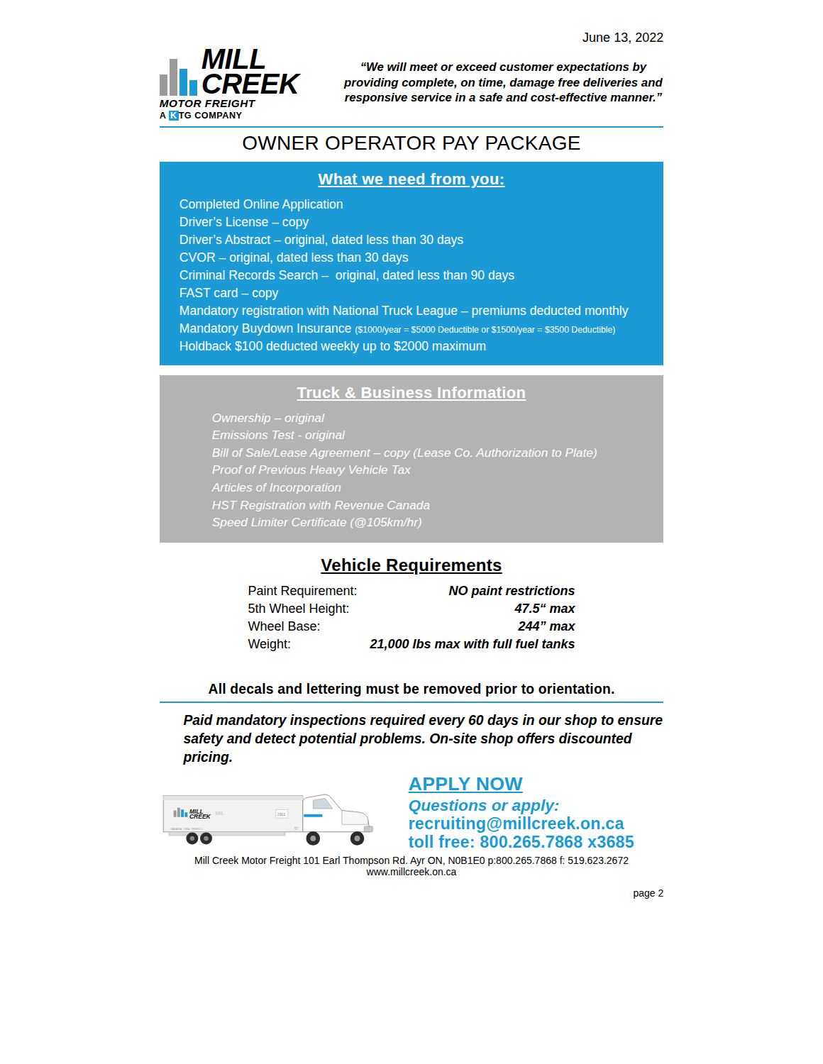June 13, 2022
MILL CREEK
MOTOR FREIGHT
A KTG COMPANY
“We will meet or exceed customer expectations by providing complete, on time, damage free deliveries and responsive service in a safe and cost-effective manner.”
OWNER OPERATOR PAY PACKAGE
What we need from you:
Completed Online Application
Driver’s License – copy
Driver’s Abstract – original, dated less than 30 days
CVOR – original, dated less than 30 days
Criminal Records Search – original, dated less than 90 days
FAST card – copy
Mandatory registration with National Truck League – premiums deducted monthly
Mandatory Buydown Insurance ($1000/year = $5000 Deductible or $1500/year = $3500 Deductible)
Holdback $100 deducted weekly up to $2000 maximum
Truck & Business Information
Ownership – original
Emissions Test - original
Bill of Sale/Lease Agreement – copy (Lease Co. Authorization to Plate)
Proof of Previous Heavy Vehicle Tax
Articles of Incorporation
HST Registration with Revenue Canada
Speed Limiter Certificate (@105km/hr)
Vehicle Requirements
| Paint Requirement: | NO paint restrictions |
| 5th Wheel Height: | 47.5“ max |
| Wheel Base: | 244” max |
| Weight: | 21,000 lbs max with full fuel tanks |
All decals and lettering must be removed prior to orientation.
Paid mandatory inspections required every 60 days in our shop to ensure safety and detect potential problems. On-site shop offers discounted pricing.
MILL CREEK MIL 2911 CANADA · USA · MEXICO 57
APPLY NOW
Questions or apply:
recruiting@millcreek.on.ca
toll free: 800.265.7868 x3685
Mill Creek Motor Freight 101 Earl Thompson Rd. Ayr ON, N0B1E0 p:800.265.7868 f: 519.623.2672 www.millcreek.on.ca
page 2